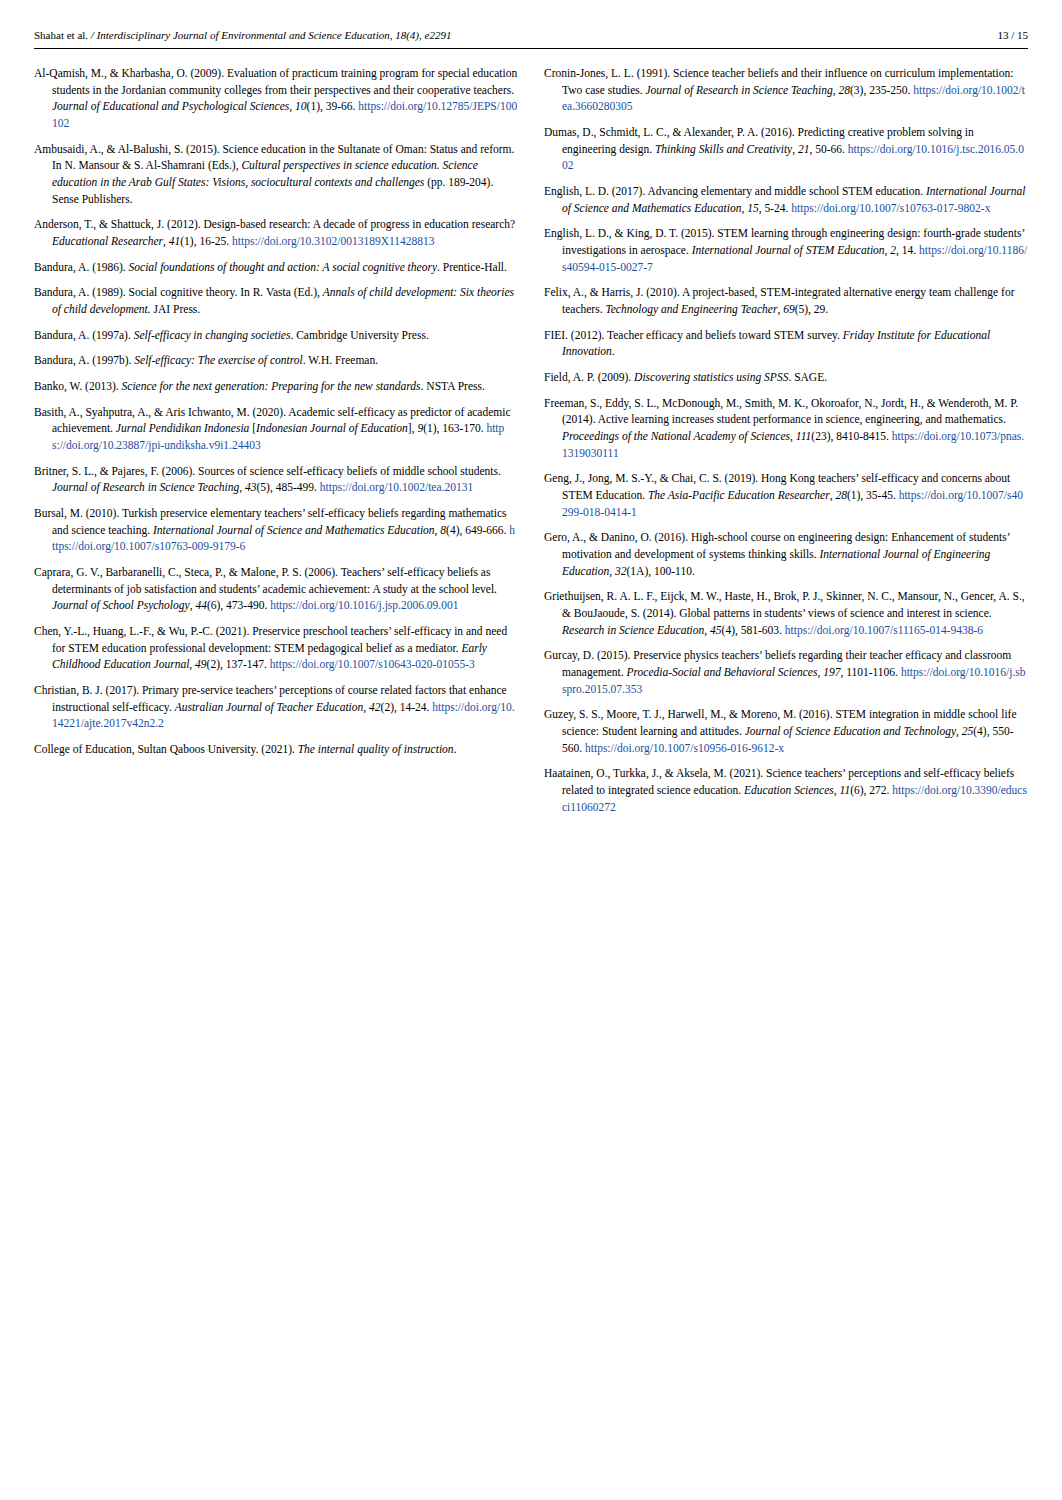Shahat et al. / Interdisciplinary Journal of Environmental and Science Education, 18(4), e2291
13 / 15
Al-Qamish, M., & Kharbasha, O. (2009). Evaluation of practicum training program for special education students in the Jordanian community colleges from their perspectives and their cooperative teachers. Journal of Educational and Psychological Sciences, 10(1), 39-66. https://doi.org/10.12785/JEPS/100102
Ambusaidi, A., & Al-Balushi, S. (2015). Science education in the Sultanate of Oman: Status and reform. In N. Mansour & S. Al-Shamrani (Eds.), Cultural perspectives in science education. Science education in the Arab Gulf States: Visions, sociocultural contexts and challenges (pp. 189-204). Sense Publishers.
Anderson, T., & Shattuck, J. (2012). Design-based research: A decade of progress in education research? Educational Researcher, 41(1), 16-25. https://doi.org/10.3102/0013189X11428813
Bandura, A. (1986). Social foundations of thought and action: A social cognitive theory. Prentice-Hall.
Bandura, A. (1989). Social cognitive theory. In R. Vasta (Ed.), Annals of child development: Six theories of child development. JAI Press.
Bandura, A. (1997a). Self-efficacy in changing societies. Cambridge University Press.
Bandura, A. (1997b). Self-efficacy: The exercise of control. W.H. Freeman.
Banko, W. (2013). Science for the next generation: Preparing for the new standards. NSTA Press.
Basith, A., Syahputra, A., & Aris Ichwanto, M. (2020). Academic self-efficacy as predictor of academic achievement. Jurnal Pendidikan Indonesia [Indonesian Journal of Education], 9(1), 163-170. https://doi.org/10.23887/jpi-undiksha.v9i1.24403
Britner, S. L., & Pajares, F. (2006). Sources of science self-efficacy beliefs of middle school students. Journal of Research in Science Teaching, 43(5), 485-499. https://doi.org/10.1002/tea.20131
Bursal, M. (2010). Turkish preservice elementary teachers’ self-efficacy beliefs regarding mathematics and science teaching. International Journal of Science and Mathematics Education, 8(4), 649-666. https://doi.org/10.1007/s10763-009-9179-6
Caprara, G. V., Barbaranelli, C., Steca, P., & Malone, P. S. (2006). Teachers’ self-efficacy beliefs as determinants of job satisfaction and students’ academic achievement: A study at the school level. Journal of School Psychology, 44(6), 473-490. https://doi.org/10.1016/j.jsp.2006.09.001
Chen, Y.-L., Huang, L.-F., & Wu, P.-C. (2021). Preservice preschool teachers’ self-efficacy in and need for STEM education professional development: STEM pedagogical belief as a mediator. Early Childhood Education Journal, 49(2), 137-147. https://doi.org/10.1007/s10643-020-01055-3
Christian, B. J. (2017). Primary pre-service teachers’ perceptions of course related factors that enhance instructional self-efficacy. Australian Journal of Teacher Education, 42(2), 14-24. https://doi.org/10.14221/ajte.2017v42n2.2
College of Education, Sultan Qaboos University. (2021). The internal quality of instruction.
Cronin-Jones, L. L. (1991). Science teacher beliefs and their influence on curriculum implementation: Two case studies. Journal of Research in Science Teaching, 28(3), 235-250. https://doi.org/10.1002/tea.3660280305
Dumas, D., Schmidt, L. C., & Alexander, P. A. (2016). Predicting creative problem solving in engineering design. Thinking Skills and Creativity, 21, 50-66. https://doi.org/10.1016/j.tsc.2016.05.002
English, L. D. (2017). Advancing elementary and middle school STEM education. International Journal of Science and Mathematics Education, 15, 5-24. https://doi.org/10.1007/s10763-017-9802-x
English, L. D., & King, D. T. (2015). STEM learning through engineering design: fourth-grade students’ investigations in aerospace. International Journal of STEM Education, 2, 14. https://doi.org/10.1186/s40594-015-0027-7
Felix, A., & Harris, J. (2010). A project-based, STEM-integrated alternative energy team challenge for teachers. Technology and Engineering Teacher, 69(5), 29.
FIEI. (2012). Teacher efficacy and beliefs toward STEM survey. Friday Institute for Educational Innovation.
Field, A. P. (2009). Discovering statistics using SPSS. SAGE.
Freeman, S., Eddy, S. L., McDonough, M., Smith, M. K., Okoroafor, N., Jordt, H., & Wenderoth, M. P. (2014). Active learning increases student performance in science, engineering, and mathematics. Proceedings of the National Academy of Sciences, 111(23), 8410-8415. https://doi.org/10.1073/pnas.1319030111
Geng, J., Jong, M. S.-Y., & Chai, C. S. (2019). Hong Kong teachers’ self-efficacy and concerns about STEM Education. The Asia-Pacific Education Researcher, 28(1), 35-45. https://doi.org/10.1007/s40299-018-0414-1
Gero, A., & Danino, O. (2016). High-school course on engineering design: Enhancement of students’ motivation and development of systems thinking skills. International Journal of Engineering Education, 32(1A), 100-110.
Griethuijsen, R. A. L. F., Eijck, M. W., Haste, H., Brok, P. J., Skinner, N. C., Mansour, N., Gencer, A. S., & BouJaoude, S. (2014). Global patterns in students’ views of science and interest in science. Research in Science Education, 45(4), 581-603. https://doi.org/10.1007/s11165-014-9438-6
Gurcay, D. (2015). Preservice physics teachers’ beliefs regarding their teacher efficacy and classroom management. Procedia-Social and Behavioral Sciences, 197, 1101-1106. https://doi.org/10.1016/j.sbspro.2015.07.353
Guzey, S. S., Moore, T. J., Harwell, M., & Moreno, M. (2016). STEM integration in middle school life science: Student learning and attitudes. Journal of Science Education and Technology, 25(4), 550-560. https://doi.org/10.1007/s10956-016-9612-x
Haatainen, O., Turkka, J., & Aksela, M. (2021). Science teachers’ perceptions and self-efficacy beliefs related to integrated science education. Education Sciences, 11(6), 272. https://doi.org/10.3390/educsci11060272